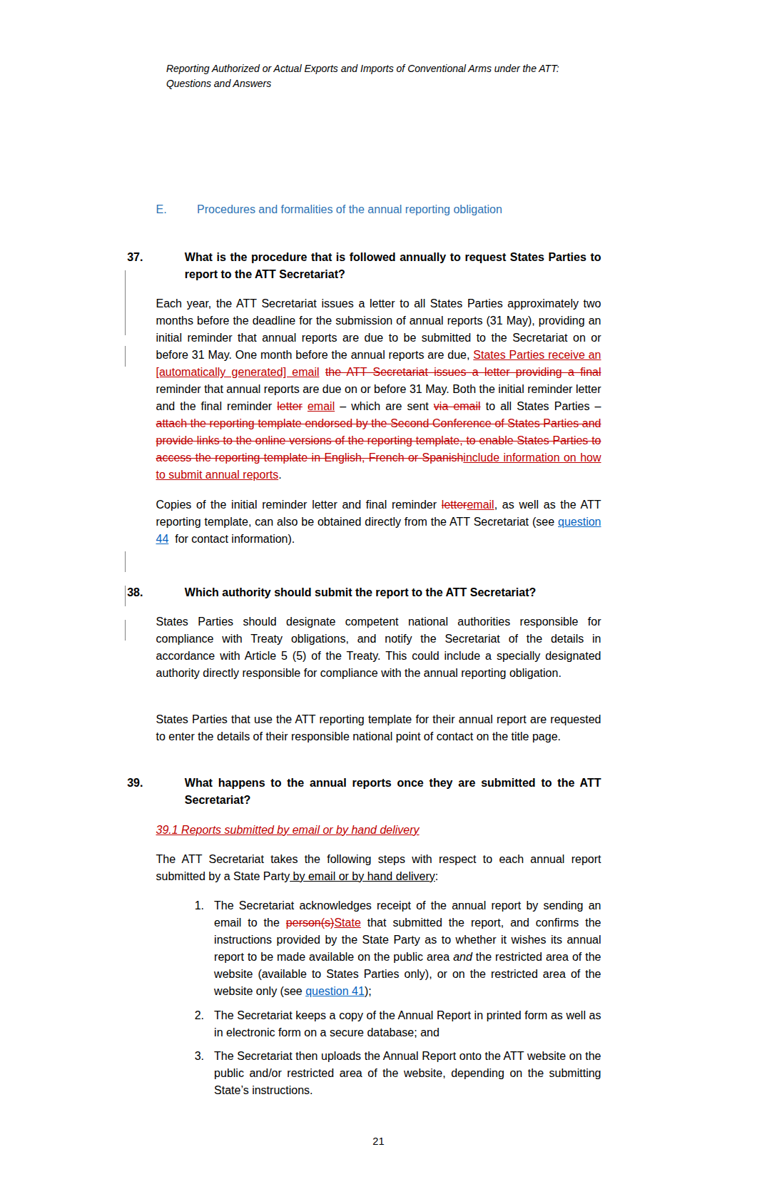Reporting Authorized or Actual Exports and Imports of Conventional Arms under the ATT: Questions and Answers
E. Procedures and formalities of the annual reporting obligation
37. What is the procedure that is followed annually to request States Parties to report to the ATT Secretariat?
Each year, the ATT Secretariat issues a letter to all States Parties approximately two months before the deadline for the submission of annual reports (31 May), providing an initial reminder that annual reports are due to be submitted to the Secretariat on or before 31 May. One month before the annual reports are due, States Parties receive an [automatically generated] email the ATT Secretariat issues a letter providing a final reminder that annual reports are due on or before 31 May. Both the initial reminder letter and the final reminder letter email – which are sent via email to all States Parties – attach the reporting template endorsed by the Second Conference of States Parties and provide links to the online versions of the reporting template, to enable States Parties to access the reporting template in English, French or Spanish include information on how to submit annual reports.
Copies of the initial reminder letter and final reminder letter email, as well as the ATT reporting template, can also be obtained directly from the ATT Secretariat (see question 44 for contact information).
38. Which authority should submit the report to the ATT Secretariat?
States Parties should designate competent national authorities responsible for compliance with Treaty obligations, and notify the Secretariat of the details in accordance with Article 5 (5) of the Treaty. This could include a specially designated authority directly responsible for compliance with the annual reporting obligation.
States Parties that use the ATT reporting template for their annual report are requested to enter the details of their responsible national point of contact on the title page.
39. What happens to the annual reports once they are submitted to the ATT Secretariat?
39.1 Reports submitted by email or by hand delivery
The ATT Secretariat takes the following steps with respect to each annual report submitted by a State Party by email or by hand delivery:
The Secretariat acknowledges receipt of the annual report by sending an email to the person(s) State that submitted the report, and confirms the instructions provided by the State Party as to whether it wishes its annual report to be made available on the public area and the restricted area of the website (available to States Parties only), or on the restricted area of the website only (see question 41);
The Secretariat keeps a copy of the Annual Report in printed form as well as in electronic form on a secure database; and
The Secretariat then uploads the Annual Report onto the ATT website on the public and/or restricted area of the website, depending on the submitting State’s instructions.
21